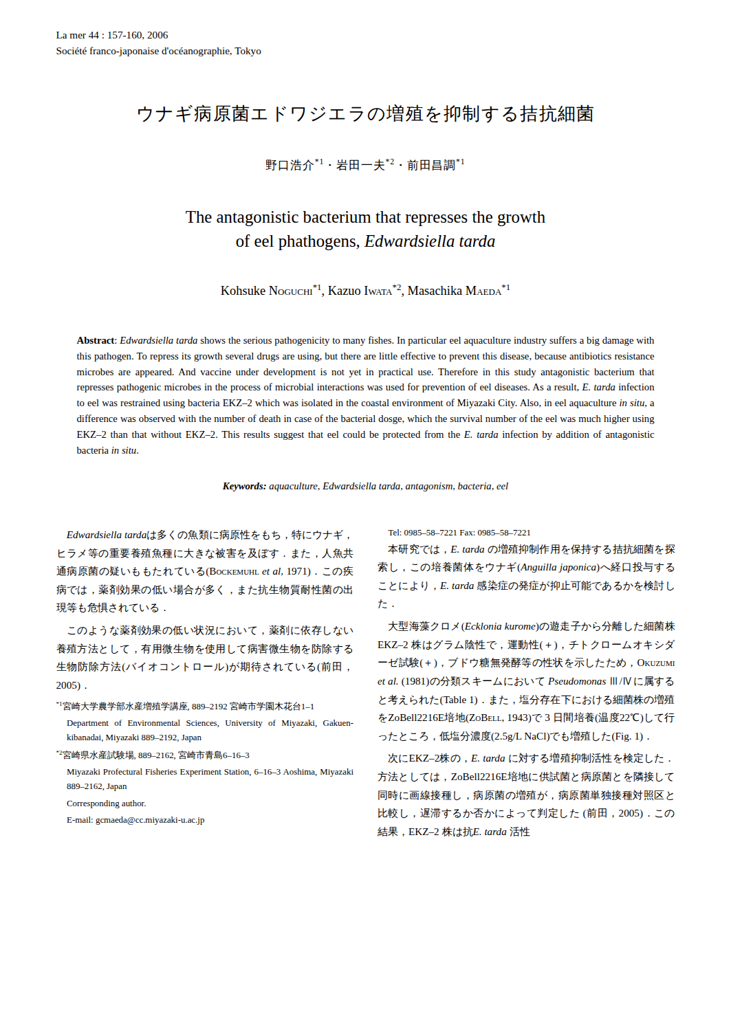La mer 44 : 157-160, 2006
Société franco-japonaise d'océanographie, Tokyo
ウナギ病原菌エドワジエラの増殖を抑制する拮抗細菌
野口浩介*1・岩田一夫*2・前田昌調*1
The antagonistic bacterium that represses the growth
of eel phathogens, Edwardsiella tarda
Kohsuke Noguchi*1, Kazuo Iwata*2, Masachika Maeda*1
Abstract: Edwardsiella tarda shows the serious pathogenicity to many fishes. In particular eel aquaculture industry suffers a big damage with this pathogen. To repress its growth several drugs are using, but there are little effective to prevent this disease, because antibiotics resistance microbes are appeared. And vaccine under development is not yet in practical use. Therefore in this study antagonistic bacterium that represses pathogenic microbes in the process of microbial interactions was used for prevention of eel diseases. As a result, E. tarda infection to eel was restrained using bacteria EKZ–2 which was isolated in the coastal environment of Miyazaki City. Also, in eel aquaculture in situ, a difference was observed with the number of death in case of the bacterial dosge, which the survival number of the eel was much higher using EKZ–2 than that without EKZ–2. This results suggest that eel could be protected from the E. tarda infection by addition of antagonistic bacteria in situ.
Keywords: aquaculture, Edwardsiella tarda, antagonism, bacteria, eel
Edwardsiella tardaは多くの魚類に病原性をもち，特にウナギ，ヒラメ等の重要養殖魚種に大きな被害を及ぼす．また，人魚共通病原菌の疑いももたれている(Bockemuhl et al, 1971)．この疾病では，薬剤効果の低い場合が多く，また抗生物質耐性菌の出現等も危惧されている．
このような薬剤効果の低い状況において，薬剤に依存しない養殖方法として，有用微生物を使用して病害微生物を防除する生物防除方法(バイオコントロール)が期待されている(前田，2005)．
*1宮崎大学農学部水産増殖学講座, 889–2192 宮崎市学園木花台1–1
Department of Environmental Sciences, University of Miyazaki, Gakuen-kibanadai, Miyazaki 889–2192, Japan
*2宮崎県水産試験場, 889–2162, 宮崎市青島6–16–3
Miyazaki Profectural Fisheries Experiment Station, 6–16–3 Aoshima, Miyazaki 889–2162, Japan
Corresponding author.
E-mail: gcmaeda@cc.miyazaki-u.ac.jp
Tel: 0985–58–7221 Fax: 0985–58–7221
本研究では，E. tarda の増殖抑制作用を保持する拮抗細菌を探索し，この培養菌体をウナギ(Anguilla japonica)へ経口投与することにより，E. tarda 感染症の発症が抑止可能であるかを検討した．
大型海藻クロメ(Ecklonia kurome)の遊走子から分離した細菌株EKZ–2 株はグラム陰性で，運動性(＋)，チトクロームオキシダーゼ試験(＋)，ブドウ糖無発酵等の性状を示したため，Okuzumi et al. (1981)の分類スキームにおいて Pseudomonas Ⅲ/Ⅳに属すると考えられた(Table 1)．また，塩分存在下における細菌株の増殖をZoBell2216E培地(ZoBell, 1943)で 3 日間培養(温度22℃)して行ったところ，低塩分濃度(2.5g/L NaCl)でも増殖した(Fig. 1)．
次にEKZ–2株の，E. tarda に対する増殖抑制活性を検定した．方法としては，ZoBell2216E培地に供試菌と病原菌とを隣接して同時に画線接種し，病原菌の増殖が，病原菌単独接種対照区と比較し，遅滞するか否かによって判定した (前田，2005)．この結果，EKZ–2 株は抗E. tarda 活性